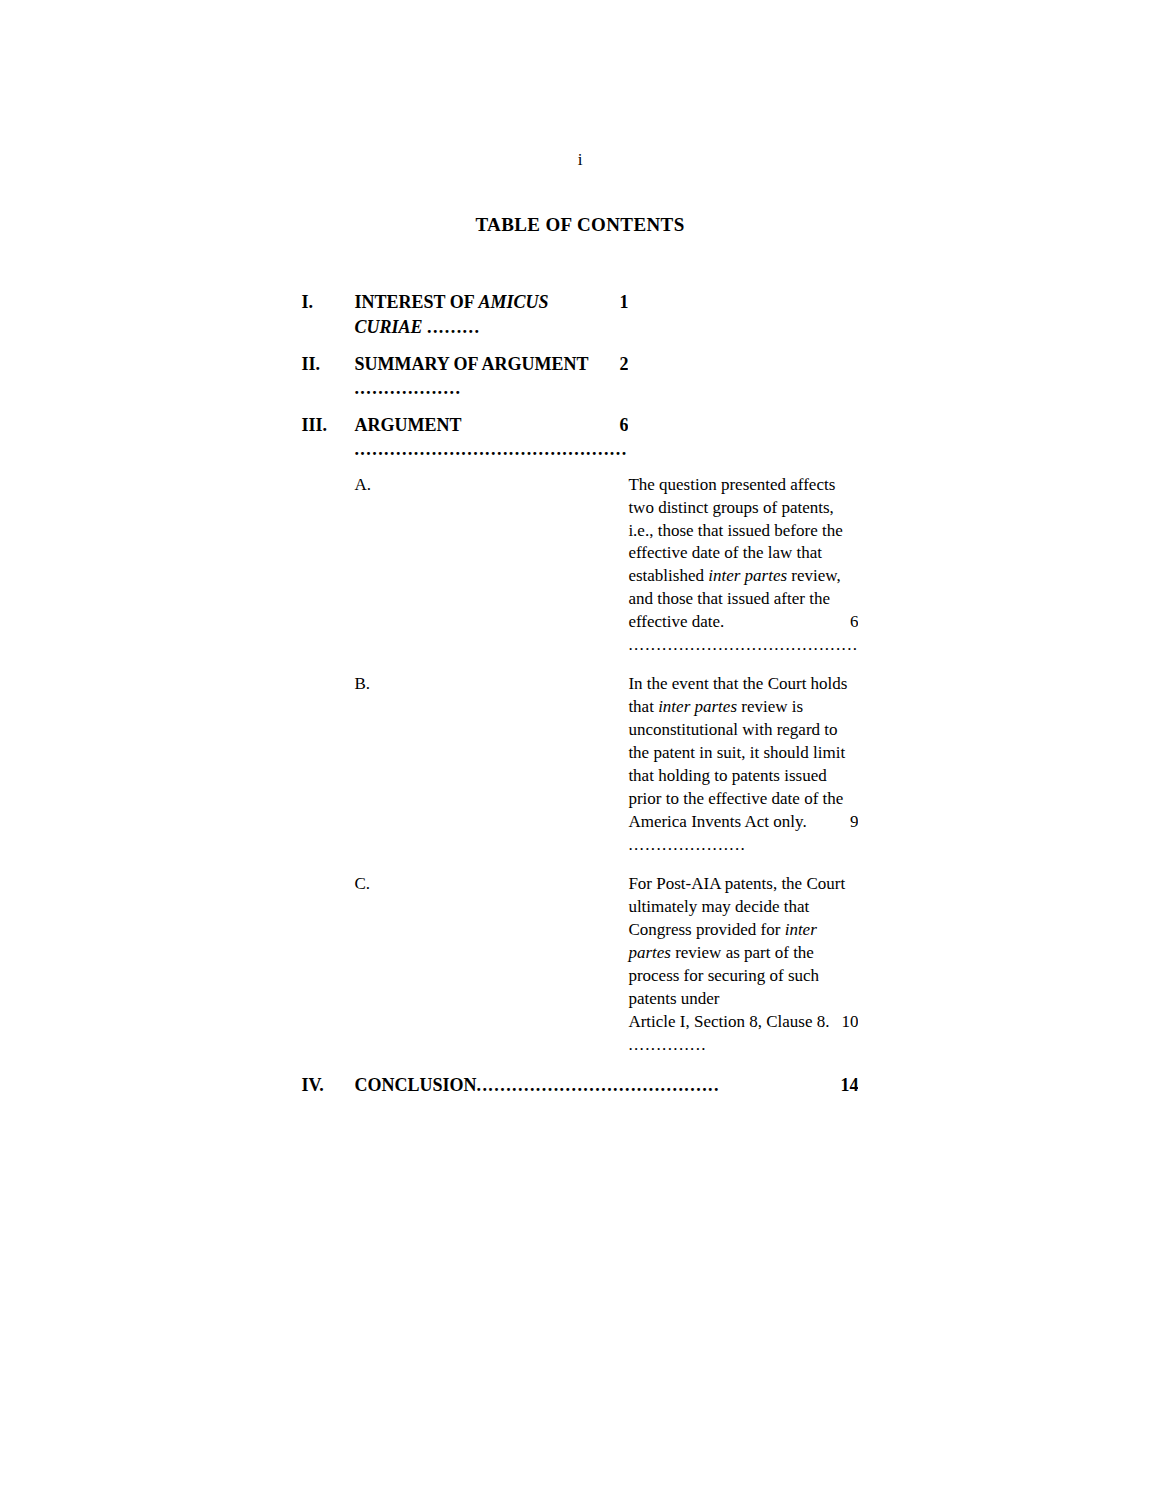i
TABLE OF CONTENTS
| I. | 1 INTEREST OF AMICUS CURIAE ......... |
| II. | 2 SUMMARY OF ARGUMENT .................. |
| III. | 6 ARGUMENT .............................................. |
| | A. | The question presented affects two distinct groups of patents, i.e., those that issued before the effective date of the law that established inter partes review, and those that issued after the 6 effective date. ......................................... |
| | B. | In the event that the Court holds that inter partes review is unconstitutional with regard to the patent in suit, it should limit that holding to patents issued prior to the effective date of the 9 America Invents Act only. ..................... |
| | C. | For Post-AIA patents, the Court ultimately may decide that Congress provided for inter partes review as part of the process for securing of such patents under 10 Article I, Section 8, Clause 8. .............. |
| IV. | 14 CONCLUSION ......................................... |